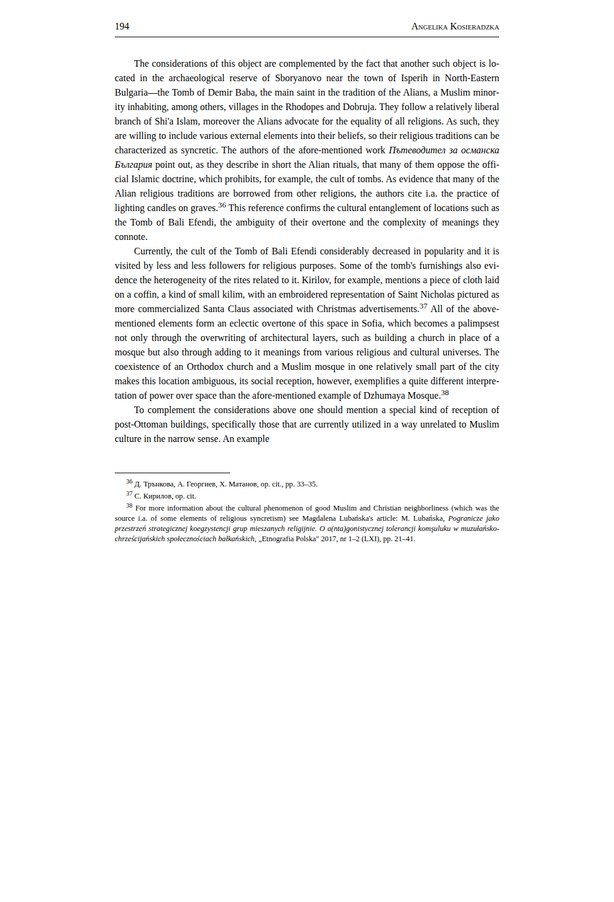194 Angelika Kosieradzka
The considerations of this object are complemented by the fact that another such object is located in the archaeological reserve of Sboryanovo near the town of Isperih in North-Eastern Bulgaria—the Tomb of Demir Baba, the main saint in the tradition of the Alians, a Muslim minority inhabiting, among others, villages in the Rhodopes and Dobruja. They follow a relatively liberal branch of Shi'a Islam, moreover the Alians advocate for the equality of all religions. As such, they are willing to include various external elements into their beliefs, so their religious traditions can be characterized as syncretic. The authors of the afore-mentioned work Пътеводител за османска България point out, as they describe in short the Alian rituals, that many of them oppose the official Islamic doctrine, which prohibits, for example, the cult of tombs. As evidence that many of the Alian religious traditions are borrowed from other religions, the authors cite i.a. the practice of lighting candles on graves.36 This reference confirms the cultural entanglement of locations such as the Tomb of Bali Efendi, the ambiguity of their overtone and the complexity of meanings they connote.
Currently, the cult of the Tomb of Bali Efendi considerably decreased in popularity and it is visited by less and less followers for religious purposes. Some of the tomb's furnishings also evidence the heterogeneity of the rites related to it. Kirilov, for example, mentions a piece of cloth laid on a coffin, a kind of small kilim, with an embroidered representation of Saint Nicholas pictured as more commercialized Santa Claus associated with Christmas advertisements.37 All of the above-mentioned elements form an eclectic overtone of this space in Sofia, which becomes a palimpsest not only through the overwriting of architectural layers, such as building a church in place of a mosque but also through adding to it meanings from various religious and cultural universes. The coexistence of an Orthodox church and a Muslim mosque in one relatively small part of the city makes this location ambiguous, its social reception, however, exemplifies a quite different interpretation of power over space than the afore-mentioned example of Dzhumaya Mosque.38
To complement the considerations above one should mention a special kind of reception of post-Ottoman buildings, specifically those that are currently utilized in a way unrelated to Muslim culture in the narrow sense. An example
36 Д. Трънкова, А. Георгиев, Х. Матанов, op. cit., pp. 33–35.
37 С. Кирилов, op. cit.
38 For more information about the cultural phenomenon of good Muslim and Christian neighborliness (which was the source i.a. of some elements of religious syncretism) see Magdalena Lubańska's article: M. Lubańska, Pogranicze jako przestrzeń strategicznej koegzystencji grup mieszanych religijnie. O a(nta)gonistycznej tolerancji komşuluku w muzułańsko-chrześcijańskich społecznościach bałkańskich, „Etnografia Polska" 2017, nr 1–2 (LXI), pp. 21–41.